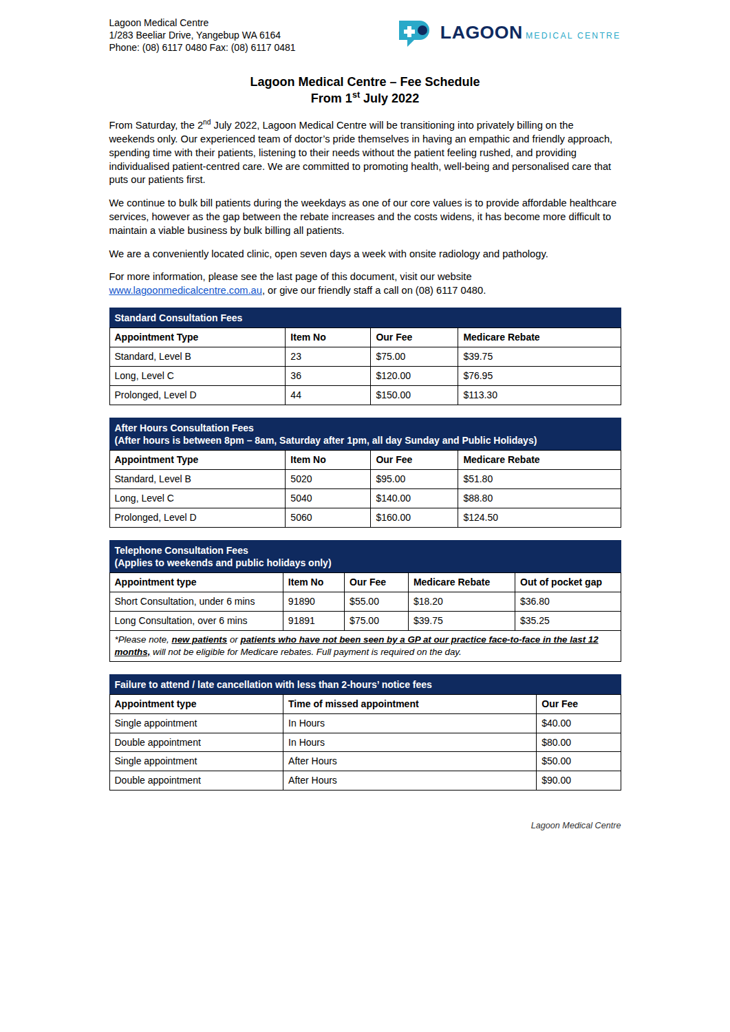Lagoon Medical Centre
1/283 Beeliar Drive, Yangebup WA 6164
Phone: (08) 6117 0480 Fax: (08) 6117 0481
LAGOON MEDICAL CENTRE
Lagoon Medical Centre – Fee Schedule
From 1st July 2022
From Saturday, the 2nd July 2022, Lagoon Medical Centre will be transitioning into privately billing on the weekends only. Our experienced team of doctor’s pride themselves in having an empathic and friendly approach, spending time with their patients, listening to their needs without the patient feeling rushed, and providing individualised patient-centred care. We are committed to promoting health, well-being and personalised care that puts our patients first.
We continue to bulk bill patients during the weekdays as one of our core values is to provide affordable healthcare services, however as the gap between the rebate increases and the costs widens, it has become more difficult to maintain a viable business by bulk billing all patients.
We are a conveniently located clinic, open seven days a week with onsite radiology and pathology.
For more information, please see the last page of this document, visit our website www.lagoonmedicalcentre.com.au, or give our friendly staff a call on (08) 6117 0480.
Standard Consultation Fees
| Appointment Type | Item No | Our Fee | Medicare Rebate |
| --- | --- | --- | --- |
| Standard, Level B | 23 | $75.00 | $39.75 |
| Long, Level C | 36 | $120.00 | $76.95 |
| Prolonged, Level D | 44 | $150.00 | $113.30 |
After Hours Consultation Fees (After hours is between 8pm – 8am, Saturday after 1pm, all day Sunday and Public Holidays)
| Appointment Type | Item No | Our Fee | Medicare Rebate |
| --- | --- | --- | --- |
| Standard, Level B | 5020 | $95.00 | $51.80 |
| Long, Level C | 5040 | $140.00 | $88.80 |
| Prolonged, Level D | 5060 | $160.00 | $124.50 |
Telephone Consultation Fees (Applies to weekends and public holidays only)
| Appointment type | Item No | Our Fee | Medicare Rebate | Out of pocket gap |
| --- | --- | --- | --- | --- |
| Short Consultation, under 6 mins | 91890 | $55.00 | $18.20 | $36.80 |
| Long Consultation, over 6 mins | 91891 | $75.00 | $39.75 | $35.25 |
| *Please note, new patients or patients who have not been seen by a GP at our practice face-to-face in the last 12 months, will not be eligible for Medicare rebates. Full payment is required on the day. |
Failure to attend / late cancellation with less than 2-hours’ notice fees
| Appointment type | Time of missed appointment | Our Fee |
| --- | --- | --- |
| Single appointment | In Hours | $40.00 |
| Double appointment | In Hours | $80.00 |
| Single appointment | After Hours | $50.00 |
| Double appointment | After Hours | $90.00 |
Lagoon Medical Centre